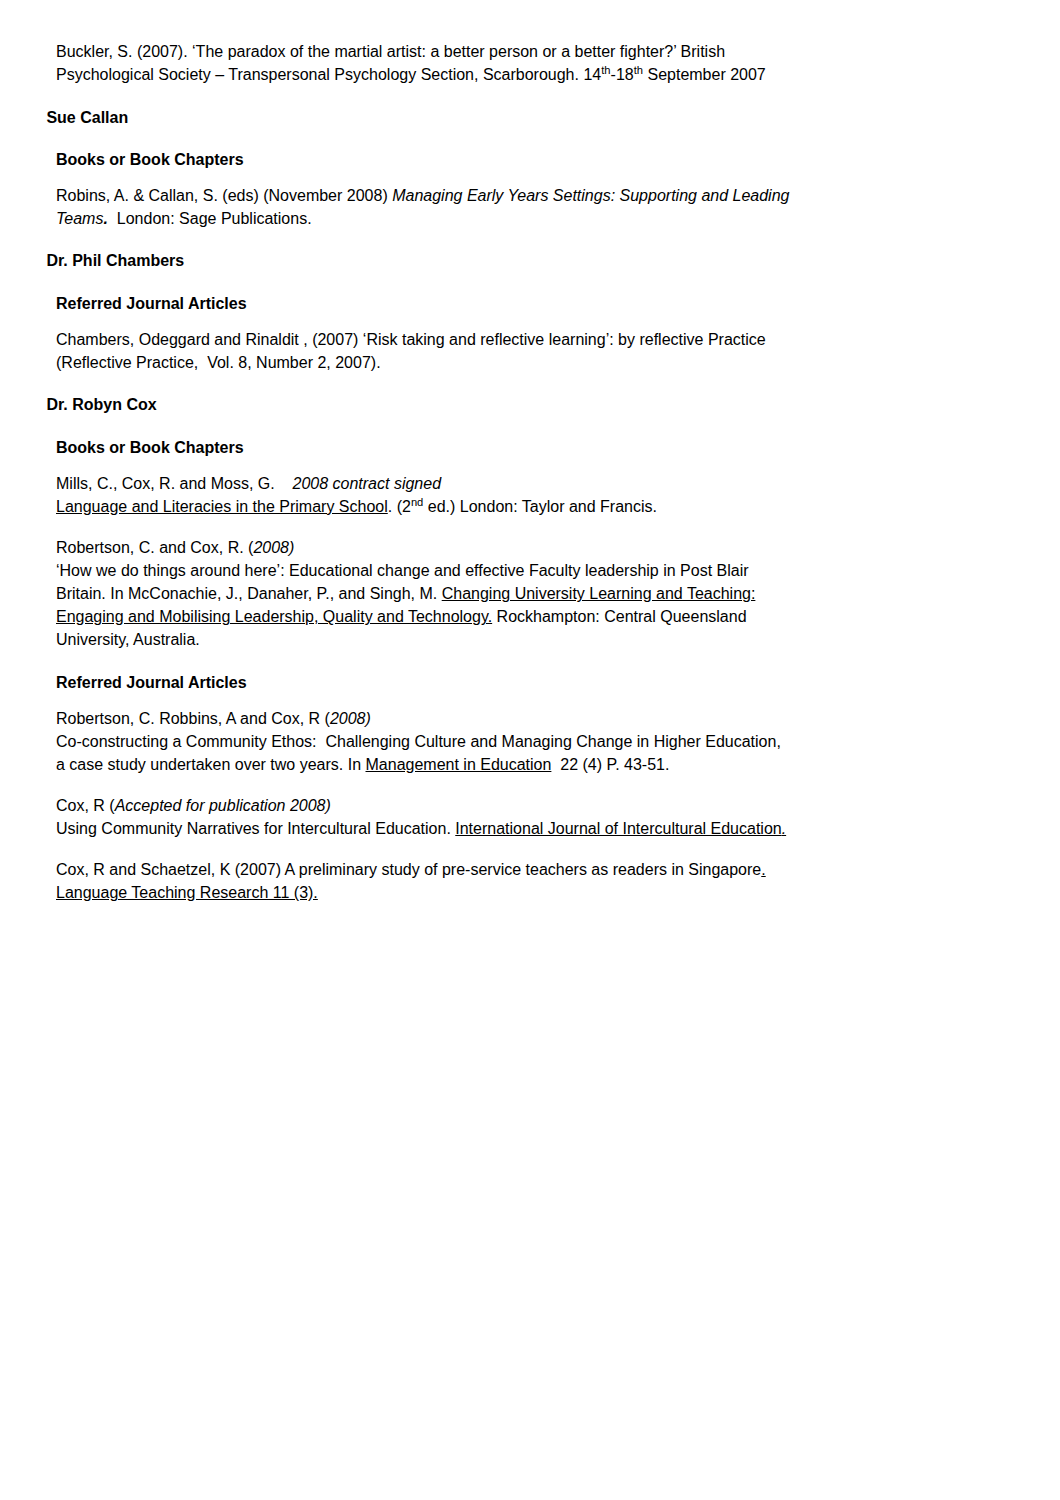Buckler, S. (2007). ‘The paradox of the martial artist: a better person or a better fighter?’ British Psychological Society – Transpersonal Psychology Section, Scarborough. 14th-18th September 2007
Sue Callan
Books or Book Chapters
Robins, A. & Callan, S. (eds) (November 2008) Managing Early Years Settings: Supporting and Leading Teams. London: Sage Publications.
Dr. Phil Chambers
Referred Journal Articles
Chambers, Odeggard and Rinaldit , (2007) ‘Risk taking and reflective learning’: by reflective Practice (Reflective Practice, Vol. 8, Number 2, 2007).
Dr. Robyn Cox
Books or Book Chapters
Mills, C., Cox, R. and Moss, G. 2008 contract signed
Language and Literacies in the Primary School. (2nd ed.) London: Taylor and Francis.
Robertson, C. and Cox, R. (2008)
‘How we do things around here’: Educational change and effective Faculty leadership in Post Blair Britain. In McConachie, J., Danaher, P., and Singh, M. Changing University Learning and Teaching: Engaging and Mobilising Leadership, Quality and Technology. Rockhampton: Central Queensland University, Australia.
Referred Journal Articles
Robertson, C. Robbins, A and Cox, R (2008)
Co-constructing a Community Ethos: Challenging Culture and Managing Change in Higher Education, a case study undertaken over two years. In Management in Education 22 (4) P. 43-51.
Cox, R (Accepted for publication 2008)
Using Community Narratives for Intercultural Education. International Journal of Intercultural Education.
Cox, R and Schaetzel, K (2007) A preliminary study of pre-service teachers as readers in Singapore. Language Teaching Research 11 (3).